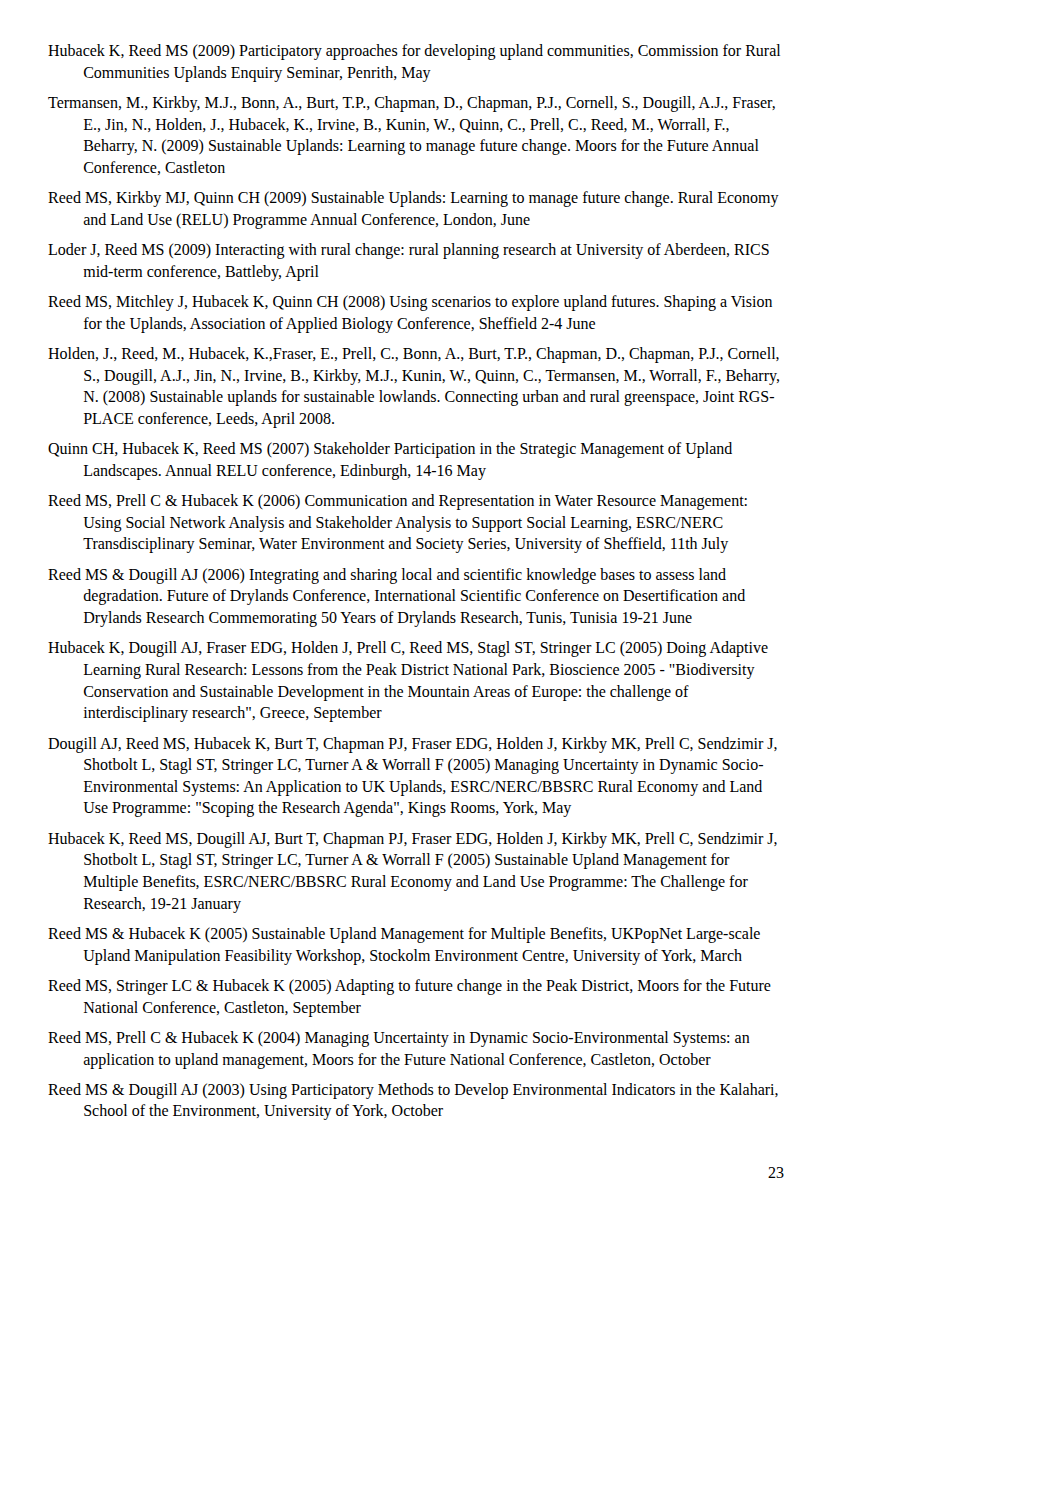Hubacek K, Reed MS (2009) Participatory approaches for developing upland communities, Commission for Rural Communities Uplands Enquiry Seminar, Penrith, May
Termansen, M., Kirkby, M.J., Bonn, A., Burt, T.P., Chapman, D., Chapman, P.J., Cornell, S., Dougill, A.J., Fraser, E., Jin, N., Holden, J., Hubacek, K., Irvine, B., Kunin, W., Quinn, C., Prell, C., Reed, M., Worrall, F., Beharry, N. (2009) Sustainable Uplands: Learning to manage future change. Moors for the Future Annual Conference, Castleton
Reed MS, Kirkby MJ, Quinn CH (2009) Sustainable Uplands: Learning to manage future change. Rural Economy and Land Use (RELU) Programme Annual Conference, London, June
Loder J, Reed MS (2009) Interacting with rural change: rural planning research at University of Aberdeen, RICS mid-term conference, Battleby, April
Reed MS, Mitchley J, Hubacek K, Quinn CH (2008) Using scenarios to explore upland futures. Shaping a Vision for the Uplands, Association of Applied Biology Conference, Sheffield 2-4 June
Holden, J., Reed, M., Hubacek, K.,Fraser, E., Prell, C., Bonn, A., Burt, T.P., Chapman, D., Chapman, P.J., Cornell, S., Dougill, A.J., Jin, N., Irvine, B., Kirkby, M.J., Kunin, W., Quinn, C., Termansen, M., Worrall, F., Beharry, N. (2008) Sustainable uplands for sustainable lowlands. Connecting urban and rural greenspace, Joint RGS-PLACE conference, Leeds, April 2008.
Quinn CH, Hubacek K, Reed MS (2007) Stakeholder Participation in the Strategic Management of Upland Landscapes. Annual RELU conference, Edinburgh, 14-16 May
Reed MS, Prell C & Hubacek K (2006) Communication and Representation in Water Resource Management: Using Social Network Analysis and Stakeholder Analysis to Support Social Learning, ESRC/NERC Transdisciplinary Seminar, Water Environment and Society Series, University of Sheffield, 11th July
Reed MS & Dougill AJ (2006) Integrating and sharing local and scientific knowledge bases to assess land degradation. Future of Drylands Conference, International Scientific Conference on Desertification and Drylands Research Commemorating 50 Years of Drylands Research, Tunis, Tunisia 19-21 June
Hubacek K, Dougill AJ, Fraser EDG, Holden J, Prell C, Reed MS, Stagl ST, Stringer LC (2005) Doing Adaptive Learning Rural Research: Lessons from the Peak District National Park, Bioscience 2005 - "Biodiversity Conservation and Sustainable Development in the Mountain Areas of Europe: the challenge of interdisciplinary research", Greece, September
Dougill AJ, Reed MS, Hubacek K, Burt T, Chapman PJ, Fraser EDG, Holden J, Kirkby MK, Prell C, Sendzimir J, Shotbolt L, Stagl ST, Stringer LC, Turner A & Worrall F (2005) Managing Uncertainty in Dynamic Socio-Environmental Systems: An Application to UK Uplands, ESRC/NERC/BBSRC Rural Economy and Land Use Programme: "Scoping the Research Agenda", Kings Rooms, York, May
Hubacek K, Reed MS, Dougill AJ, Burt T, Chapman PJ, Fraser EDG, Holden J, Kirkby MK, Prell C, Sendzimir J, Shotbolt L, Stagl ST, Stringer LC, Turner A & Worrall F (2005) Sustainable Upland Management for Multiple Benefits, ESRC/NERC/BBSRC Rural Economy and Land Use Programme: The Challenge for Research, 19-21 January
Reed MS & Hubacek K (2005) Sustainable Upland Management for Multiple Benefits, UKPopNet Large-scale Upland Manipulation Feasibility Workshop, Stockolm Environment Centre, University of York, March
Reed MS, Stringer LC & Hubacek K (2005) Adapting to future change in the Peak District, Moors for the Future National Conference, Castleton, September
Reed MS, Prell C & Hubacek K (2004) Managing Uncertainty in Dynamic Socio-Environmental Systems: an application to upland management, Moors for the Future National Conference, Castleton, October
Reed MS & Dougill AJ (2003) Using Participatory Methods to Develop Environmental Indicators in the Kalahari, School of the Environment, University of York, October
23